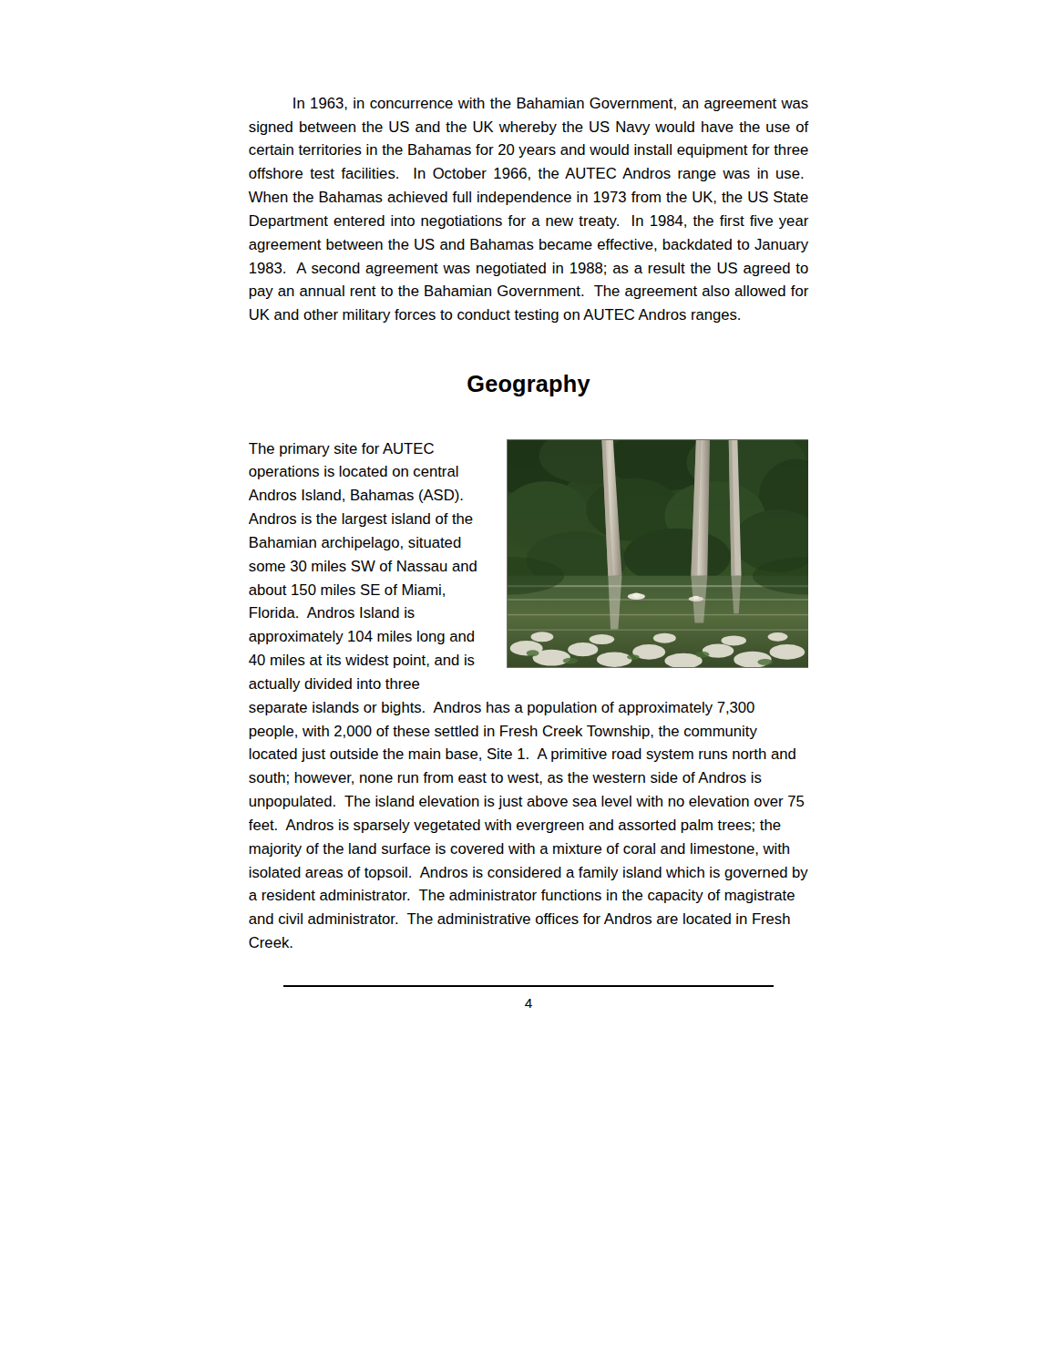In 1963, in concurrence with the Bahamian Government, an agreement was signed between the US and the UK whereby the US Navy would have the use of certain territories in the Bahamas for 20 years and would install equipment for three offshore test facilities. In October 1966, the AUTEC Andros range was in use. When the Bahamas achieved full independence in 1973 from the UK, the US State Department entered into negotiations for a new treaty. In 1984, the first five year agreement between the US and Bahamas became effective, backdated to January 1983. A second agreement was negotiated in 1988; as a result the US agreed to pay an annual rent to the Bahamian Government. The agreement also allowed for UK and other military forces to conduct testing on AUTEC Andros ranges.
Geography
The primary site for AUTEC operations is located on central Andros Island, Bahamas (ASD). Andros is the largest island of the Bahamian archipelago, situated some 30 miles SW of Nassau and about 150 miles SE of Miami, Florida. Andros Island is approximately 104 miles long and 40 miles at its widest point, and is actually divided into three separate islands or bights. Andros has a population of approximately 7,300 people, with 2,000 of these settled in Fresh Creek Township, the community located just outside the main base, Site 1. A primitive road system runs north and south; however, none run from east to west, as the western side of Andros is unpopulated. The island elevation is just above sea level with no elevation over 75 feet. Andros is sparsely vegetated with evergreen and assorted palm trees; the majority of the land surface is covered with a mixture of coral and limestone, with isolated areas of topsoil. Andros is considered a family island which is governed by a resident administrator. The administrator functions in the capacity of magistrate and civil administrator. The administrative offices for Andros are located in Fresh Creek.
4